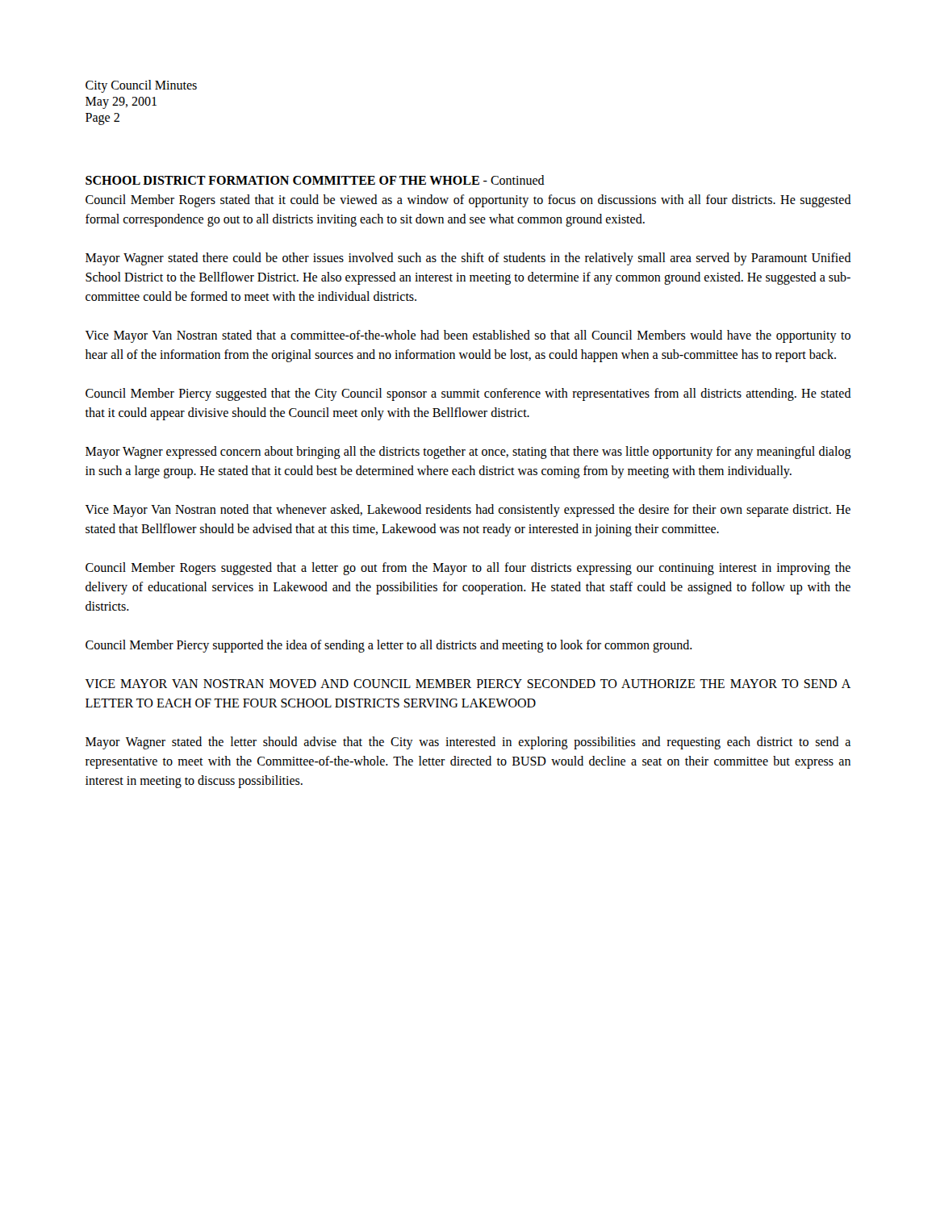City Council Minutes
May 29, 2001
Page 2
SCHOOL DISTRICT FORMATION COMMITTEE OF THE WHOLE - Continued
Council Member Rogers stated that it could be viewed as a window of opportunity to focus on discussions with all four districts. He suggested formal correspondence go out to all districts inviting each to sit down and see what common ground existed.
Mayor Wagner stated there could be other issues involved such as the shift of students in the relatively small area served by Paramount Unified School District to the Bellflower District. He also expressed an interest in meeting to determine if any common ground existed. He suggested a sub-committee could be formed to meet with the individual districts.
Vice Mayor Van Nostran stated that a committee-of-the-whole had been established so that all Council Members would have the opportunity to hear all of the information from the original sources and no information would be lost, as could happen when a sub-committee has to report back.
Council Member Piercy suggested that the City Council sponsor a summit conference with representatives from all districts attending. He stated that it could appear divisive should the Council meet only with the Bellflower district.
Mayor Wagner expressed concern about bringing all the districts together at once, stating that there was little opportunity for any meaningful dialog in such a large group. He stated that it could best be determined where each district was coming from by meeting with them individually.
Vice Mayor Van Nostran noted that whenever asked, Lakewood residents had consistently expressed the desire for their own separate district. He stated that Bellflower should be advised that at this time, Lakewood was not ready or interested in joining their committee.
Council Member Rogers suggested that a letter go out from the Mayor to all four districts expressing our continuing interest in improving the delivery of educational services in Lakewood and the possibilities for cooperation. He stated that staff could be assigned to follow up with the districts.
Council Member Piercy supported the idea of sending a letter to all districts and meeting to look for common ground.
VICE MAYOR VAN NOSTRAN MOVED AND COUNCIL MEMBER PIERCY SECONDED TO AUTHORIZE THE MAYOR TO SEND A LETTER TO EACH OF THE FOUR SCHOOL DISTRICTS SERVING LAKEWOOD
Mayor Wagner stated the letter should advise that the City was interested in exploring possibilities and requesting each district to send a representative to meet with the Committee-of-the-whole. The letter directed to BUSD would decline a seat on their committee but express an interest in meeting to discuss possibilities.